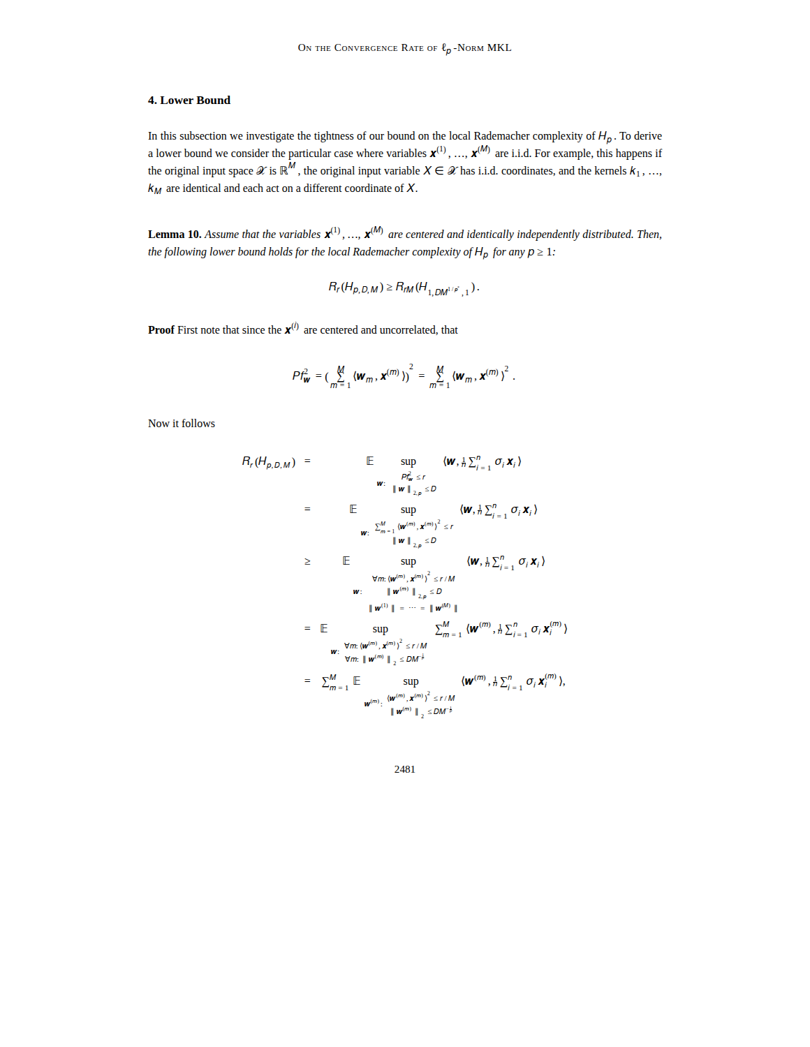On the Convergence Rate of ℓp-Norm MKL
4. Lower Bound
In this subsection we investigate the tightness of our bound on the local Rademacher complexity of Hp. To derive a lower bound we consider the particular case where variables 𝒙(1), …, 𝒙(M) are i.i.d. For example, this happens if the original input space 𝒳 is ℝM, the original input variable X∈𝒳 has i.i.d. coordinates, and the kernels k1, …, kM are identical and each act on a different coordinate of X.
Lemma 10. Assume that the variables 𝒙(1), …, 𝒙(M) are centered and identically independently distributed. Then, the following lower bound holds for the local Rademacher complexity of Hp for any p≥1:
Rr (Hp,D,M) ≥ RrM ( H1,DM1/p*,1 ) .
Proof First note that since the 𝒙(i) are centered and uncorrelated, that
Pf𝒘2 = ( ∑m=1M ⟨𝒘m,𝒙(m)⟩ ) 2 = ∑m=1M ⟨𝒘m,𝒙(m)⟩ 2 .
Now it follows
Rr (Hp,D,M) = 𝔼 sup 𝒘: Pf𝒘2≤r ∥𝒘∥2,p≤D ⟨𝒘, 1n ∑i=1n σi𝒙i ⟩ = 𝔼 sup 𝒘: ∑m=1M ⟨𝒘(m),𝒙(m)⟩2 ≤r ∥𝒘∥2,p≤D ⟨𝒘, 1n ∑i=1n σi𝒙i ⟩ ≥ 𝔼 sup 𝒘: ∀m: ⟨𝒘(m),𝒙(m)⟩2 ≤r/M ∥𝒘(m)∥2,p ≤D ∥𝒘(1)∥ =⋯= ∥𝒘(M)∥ ⟨𝒘, 1n ∑i=1n σi𝒙i ⟩ = 𝔼 sup 𝒘: ∀m: ⟨𝒘(m),𝒙(m)⟩2 ≤r/M ∀m: ∥𝒘(m)∥2 ≤DM−1p ∑m=1M ⟨𝒘(m), 1n ∑i=1n σi𝒙i(m) ⟩ = ∑m=1M 𝔼 sup 𝒘(m): ⟨𝒘(m),𝒙(m)⟩2 ≤r/M ∥𝒘(m)∥2 ≤DM−1p ⟨𝒘(m), 1n ∑i=1n σi𝒙i(m) ⟩ ,
2481